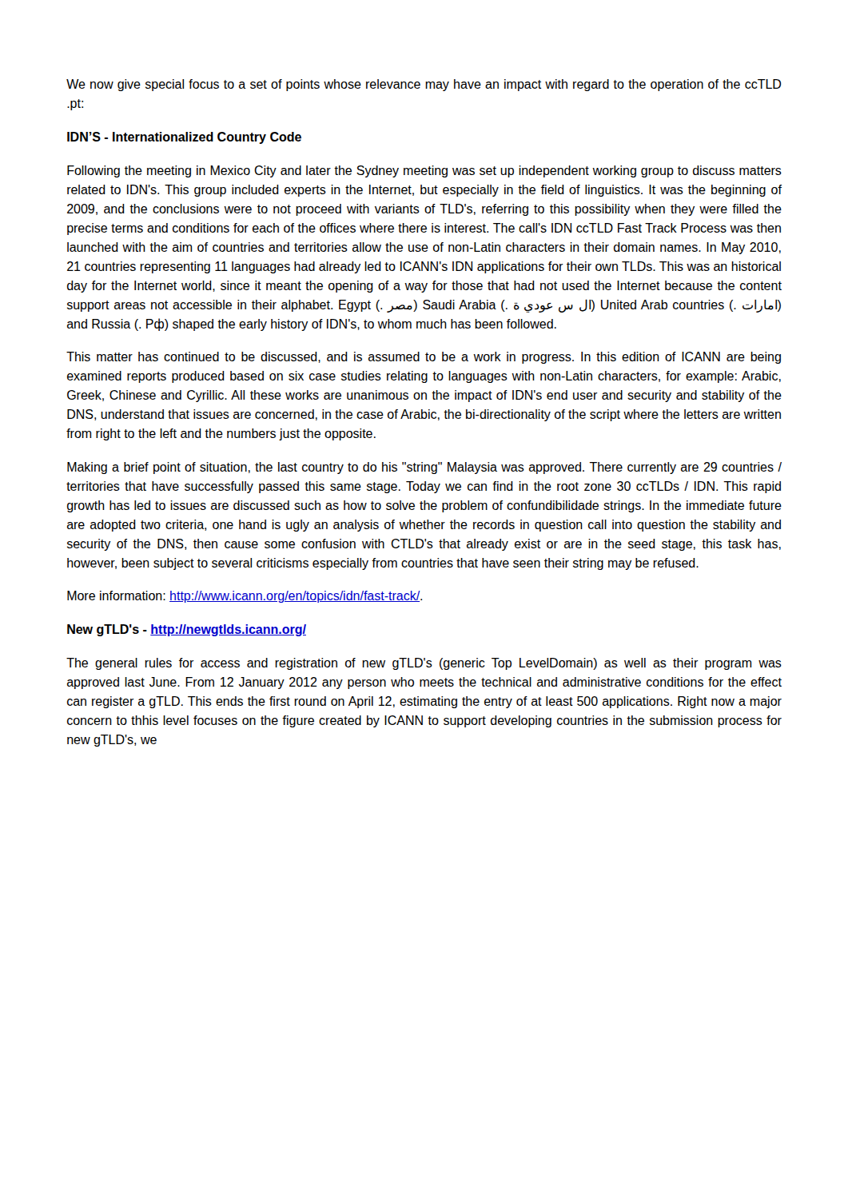We now give special focus to a set of points whose relevance may have an impact with regard to the operation of the ccTLD .pt:
IDN’S - Internationalized Country Code
Following the meeting in Mexico City and later the Sydney meeting was set up independent working group to discuss matters related to IDN's. This group included experts in the Internet, but especially in the field of linguistics. It was the beginning of 2009, and the conclusions were to not proceed with variants of TLD's, referring to this possibility when they were filled the precise terms and conditions for each of the offices where there is interest. The call's IDN ccTLD Fast Track Process was then launched with the aim of countries and territories allow the use of non-Latin characters in their domain names. In May 2010, 21 countries representing 11 languages had already led to ICANN's IDN applications for their own TLDs. This was an historical day for the Internet world, since it meant the opening of a way for those that had not used the Internet because the content support areas not accessible in their alphabet. Egypt (. مصر) Saudi Arabia (. ال س عودي ة) United Arab countries (. امارات) and Russia (. Рф) shaped the early history of IDN's, to whom much has been followed.
This matter has continued to be discussed, and is assumed to be a work in progress. In this edition of ICANN are being examined reports produced based on six case studies relating to languages with non-Latin characters, for example: Arabic, Greek, Chinese and Cyrillic. All these works are unanimous on the impact of IDN's end user and security and stability of the DNS, understand that issues are concerned, in the case of Arabic, the bi-directionality of the script where the letters are written from right to the left and the numbers just the opposite.
Making a brief point of situation, the last country to do his "string" Malaysia was approved. There currently are 29 countries / territories that have successfully passed this same stage. Today we can find in the root zone 30 ccTLDs / IDN. This rapid growth has led to issues are discussed such as how to solve the problem of confundibilidade strings. In the immediate future are adopted two criteria, one hand is ugly an analysis of whether the records in question call into question the stability and security of the DNS, then cause some confusion with CTLD's that already exist or are in the seed stage, this task has, however, been subject to several criticisms especially from countries that have seen their string may be refused.
More information: http://www.icann.org/en/topics/idn/fast-track/.
New gTLD's - http://newgtlds.icann.org/
The general rules for access and registration of new gTLD's (generic Top LevelDomain) as well as their program was approved last June. From 12 January 2012 any person who meets the technical and administrative conditions for the effect can register a gTLD. This ends the first round on April 12, estimating the entry of at least 500 applications. Right now a major concern to thhis level focuses on the figure created by ICANN to support developing countries in the submission process for new gTLD's, we